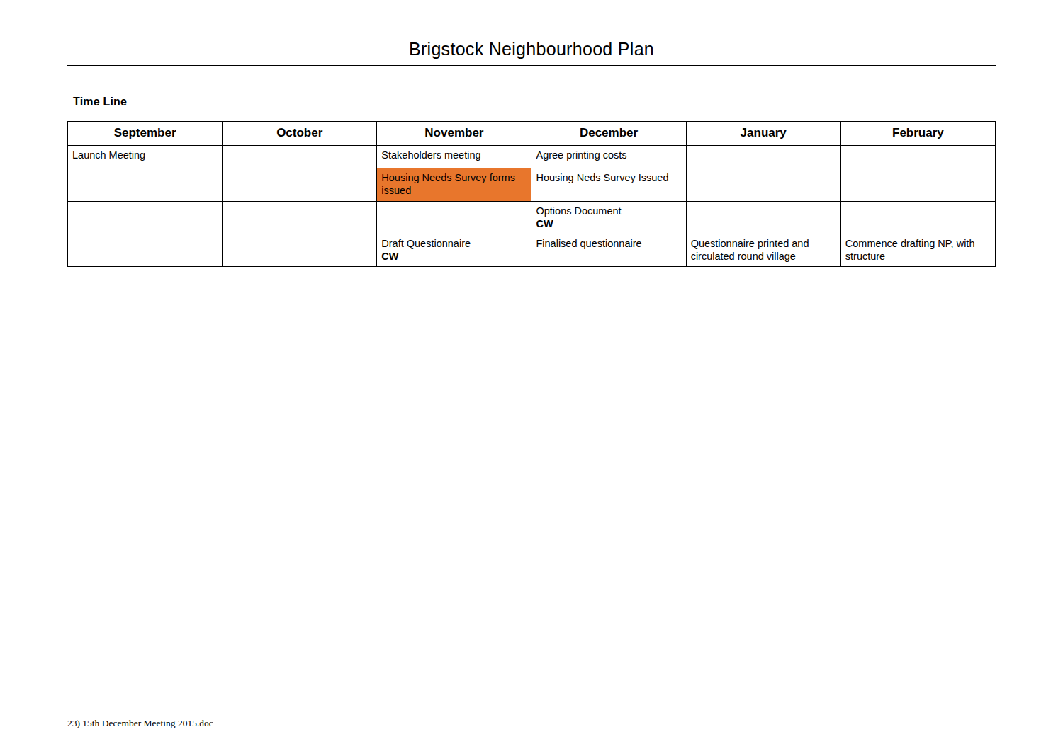Brigstock Neighbourhood Plan
Time Line
| September | October | November | December | January | February |
| --- | --- | --- | --- | --- | --- |
| Launch Meeting | | Stakeholders meeting | Agree printing costs | | |
| | | Housing Needs Survey forms issued | Housing Neds Survey Issued | | |
| | | | Options Document CW | | |
| | | Draft Questionnaire CW | Finalised questionnaire | Questionnaire printed and circulated round village | Commence drafting NP, with structure |
23) 15th December Meeting 2015.doc